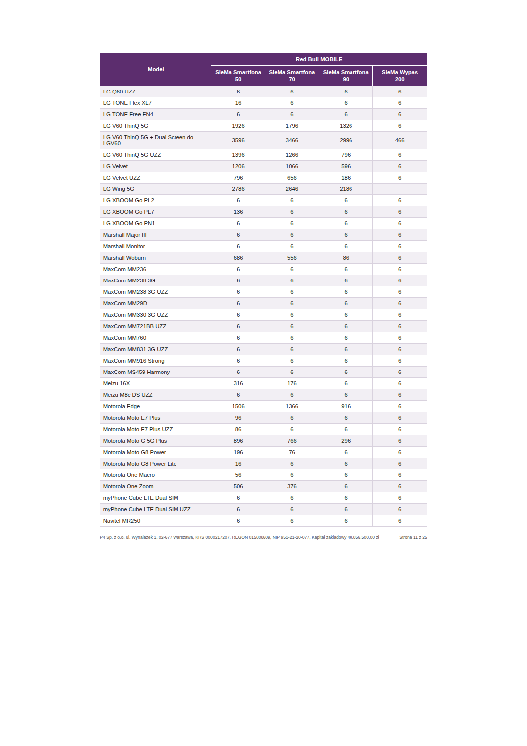| Model | Red Bull MOBILE |
| --- | --- |
| SieMa Smartfona 50 | SieMa Smartfona 70 | SieMa Smartfona 90 | SieMa Wypas 200 |
| LG Q60 UZZ | 6 | 6 | 6 | 6 |
| LG TONE Flex XL7 | 16 | 6 | 6 | 6 |
| LG TONE Free FN4 | 6 | 6 | 6 | 6 |
| LG V60 ThinQ 5G | 1926 | 1796 | 1326 | 6 |
| LG V60 ThinQ 5G + Dual Screen do LGV60 | 3596 | 3466 | 2996 | 466 |
| LG V60 ThinQ 5G UZZ | 1396 | 1266 | 796 | 6 |
| LG Velvet | 1206 | 1066 | 596 | 6 |
| LG Velvet UZZ | 796 | 656 | 186 | 6 |
| LG Wing 5G | 2786 | 2646 | 2186 | |
| LG XBOOM Go PL2 | 6 | 6 | 6 | 6 |
| LG XBOOM Go PL7 | 136 | 6 | 6 | 6 |
| LG XBOOM Go PN1 | 6 | 6 | 6 | 6 |
| Marshall Major III | 6 | 6 | 6 | 6 |
| Marshall Monitor | 6 | 6 | 6 | 6 |
| Marshall Woburn | 686 | 556 | 86 | 6 |
| MaxCom MM236 | 6 | 6 | 6 | 6 |
| MaxCom MM238 3G | 6 | 6 | 6 | 6 |
| MaxCom MM238 3G UZZ | 6 | 6 | 6 | 6 |
| MaxCom MM29D | 6 | 6 | 6 | 6 |
| MaxCom MM330 3G UZZ | 6 | 6 | 6 | 6 |
| MaxCom MM721BB UZZ | 6 | 6 | 6 | 6 |
| MaxCom MM760 | 6 | 6 | 6 | 6 |
| MaxCom MM831 3G UZZ | 6 | 6 | 6 | 6 |
| MaxCom MM916 Strong | 6 | 6 | 6 | 6 |
| MaxCom MS459 Harmony | 6 | 6 | 6 | 6 |
| Meizu 16X | 316 | 176 | 6 | 6 |
| Meizu M8c DS UZZ | 6 | 6 | 6 | 6 |
| Motorola Edge | 1506 | 1366 | 916 | 6 |
| Motorola Moto E7 Plus | 96 | 6 | 6 | 6 |
| Motorola Moto E7 Plus UZZ | 86 | 6 | 6 | 6 |
| Motorola Moto G 5G Plus | 896 | 766 | 296 | 6 |
| Motorola Moto G8 Power | 196 | 76 | 6 | 6 |
| Motorola Moto G8 Power Lite | 16 | 6 | 6 | 6 |
| Motorola One Macro | 56 | 6 | 6 | 6 |
| Motorola One Zoom | 506 | 376 | 6 | 6 |
| myPhone Cube LTE Dual SIM | 6 | 6 | 6 | 6 |
| myPhone Cube LTE Dual SIM UZZ | 6 | 6 | 6 | 6 |
| Navitel MR250 | 6 | 6 | 6 | 6 |
P4 Sp. z o.o. ul. Wynalazek 1, 02-677 Warszawa, KRS 0000217207, REGON 015808609, NIP 951-21-20-077, Kapitał zakładowy 48.856.500,00 zł
Strona 11 z 25